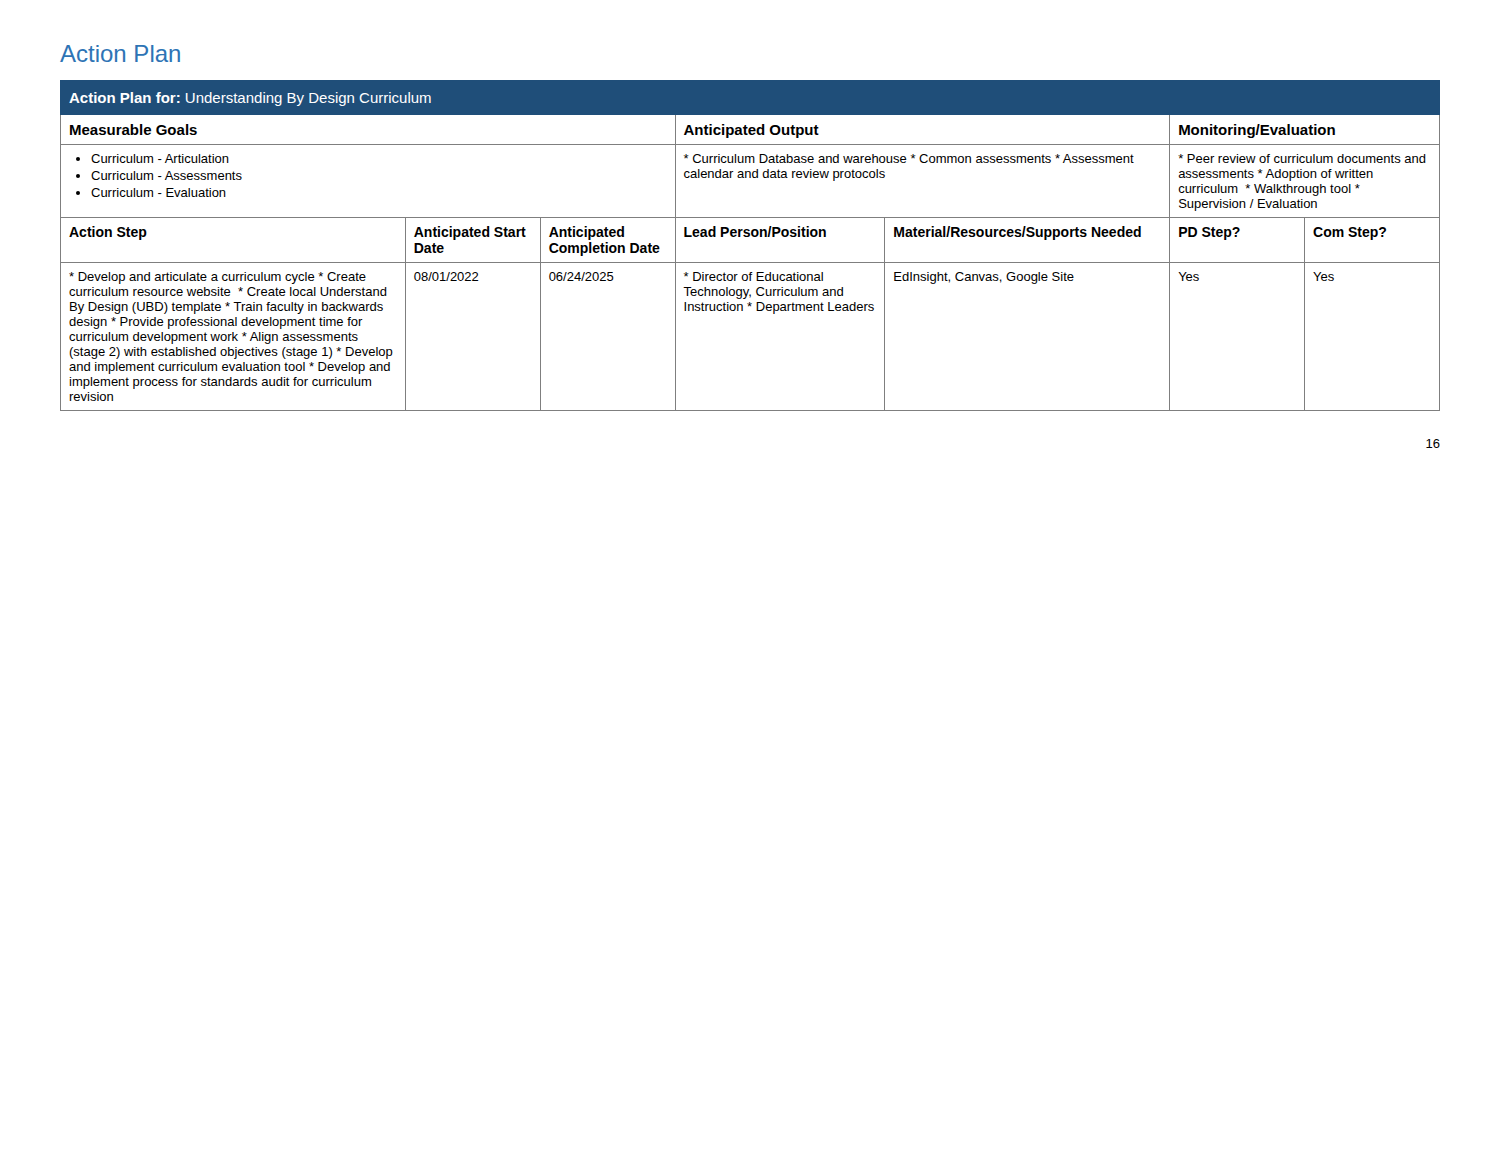Action Plan
| Action Plan for: Understanding By Design Curriculum |
| Measurable Goals | Anticipated Output | Monitoring/Evaluation |
| Curriculum - Articulation Curriculum - Assessments Curriculum - Evaluation | * Curriculum Database and warehouse * Common assessments * Assessment calendar and data review protocols | * Peer review of curriculum documents and assessments * Adoption of written curriculum * Walkthrough tool * Supervision / Evaluation |
| Action Step | Anticipated Start Date | Anticipated Completion Date | Lead Person/Position | Material/Resources/Supports Needed | PD Step? | Com Step? |
| * Develop and articulate a curriculum cycle * Create curriculum resource website * Create local Understand By Design (UBD) template * Train faculty in backwards design * Provide professional development time for curriculum development work * Align assessments (stage 2) with established objectives (stage 1) * Develop and implement curriculum evaluation tool * Develop and implement process for standards audit for curriculum revision | 08/01/2022 | 06/24/2025 | * Director of Educational Technology, Curriculum and Instruction * Department Leaders | EdInsight, Canvas, Google Site | Yes | Yes |
16